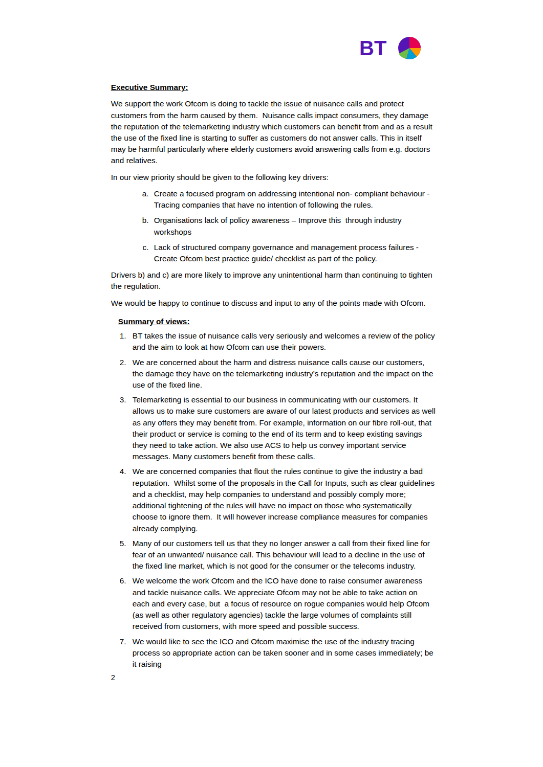BT
Executive Summary:
We support the work Ofcom is doing to tackle the issue of nuisance calls and protect customers from the harm caused by them. Nuisance calls impact consumers, they damage the reputation of the telemarketing industry which customers can benefit from and as a result the use of the fixed line is starting to suffer as customers do not answer calls. This in itself may be harmful particularly where elderly customers avoid answering calls from e.g. doctors and relatives.
In our view priority should be given to the following key drivers:
Create a focused program on addressing intentional non- compliant behaviour - Tracing companies that have no intention of following the rules.
Organisations lack of policy awareness – Improve this through industry workshops
Lack of structured company governance and management process failures - Create Ofcom best practice guide/ checklist as part of the policy.
Drivers b) and c) are more likely to improve any unintentional harm than continuing to tighten the regulation.
We would be happy to continue to discuss and input to any of the points made with Ofcom.
Summary of views:
BT takes the issue of nuisance calls very seriously and welcomes a review of the policy and the aim to look at how Ofcom can use their powers.
We are concerned about the harm and distress nuisance calls cause our customers, the damage they have on the telemarketing industry’s reputation and the impact on the use of the fixed line.
Telemarketing is essential to our business in communicating with our customers. It allows us to make sure customers are aware of our latest products and services as well as any offers they may benefit from. For example, information on our fibre roll-out, that their product or service is coming to the end of its term and to keep existing savings they need to take action. We also use ACS to help us convey important service messages. Many customers benefit from these calls.
We are concerned companies that flout the rules continue to give the industry a bad reputation. Whilst some of the proposals in the Call for Inputs, such as clear guidelines and a checklist, may help companies to understand and possibly comply more; additional tightening of the rules will have no impact on those who systematically choose to ignore them. It will however increase compliance measures for companies already complying.
Many of our customers tell us that they no longer answer a call from their fixed line for fear of an unwanted/ nuisance call. This behaviour will lead to a decline in the use of the fixed line market, which is not good for the consumer or the telecoms industry.
We welcome the work Ofcom and the ICO have done to raise consumer awareness and tackle nuisance calls. We appreciate Ofcom may not be able to take action on each and every case, but a focus of resource on rogue companies would help Ofcom (as well as other regulatory agencies) tackle the large volumes of complaints still received from customers, with more speed and possible success.
We would like to see the ICO and Ofcom maximise the use of the industry tracing process so appropriate action can be taken sooner and in some cases immediately; be it raising
2